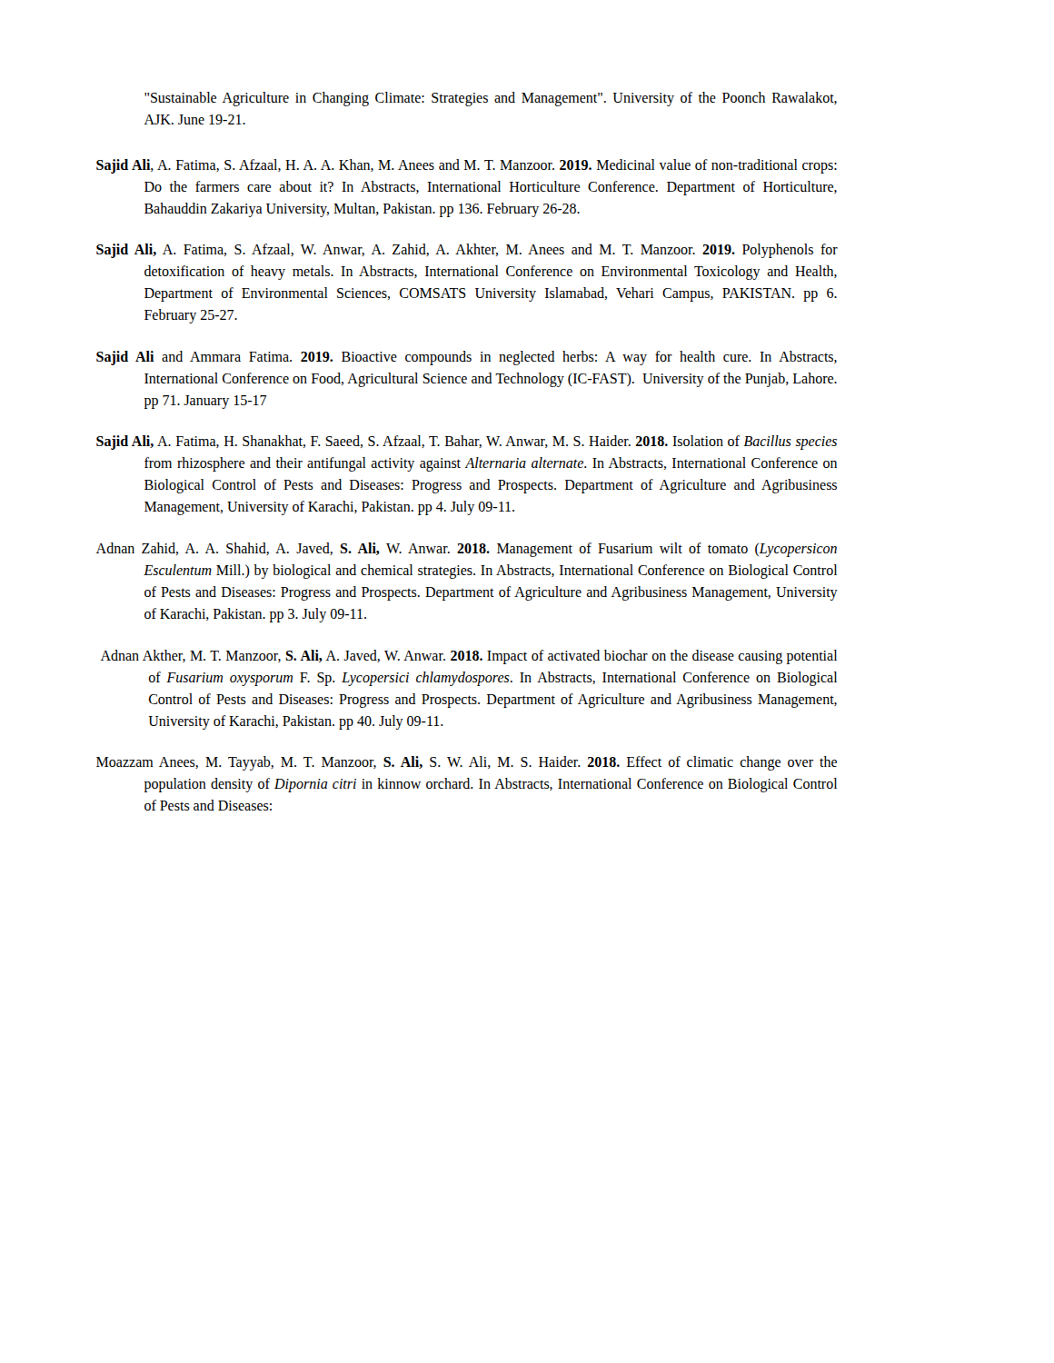"Sustainable Agriculture in Changing Climate: Strategies and Management". University of the Poonch Rawalakot, AJK. June 19-21.
Sajid Ali, A. Fatima, S. Afzaal, H. A. A. Khan, M. Anees and M. T. Manzoor. 2019. Medicinal value of non-traditional crops: Do the farmers care about it? In Abstracts, International Horticulture Conference. Department of Horticulture, Bahauddin Zakariya University, Multan, Pakistan. pp 136. February 26-28.
Sajid Ali, A. Fatima, S. Afzaal, W. Anwar, A. Zahid, A. Akhter, M. Anees and M. T. Manzoor. 2019. Polyphenols for detoxification of heavy metals. In Abstracts, International Conference on Environmental Toxicology and Health, Department of Environmental Sciences, COMSATS University Islamabad, Vehari Campus, PAKISTAN. pp 6. February 25-27.
Sajid Ali and Ammara Fatima. 2019. Bioactive compounds in neglected herbs: A way for health cure. In Abstracts, International Conference on Food, Agricultural Science and Technology (IC-FAST). University of the Punjab, Lahore. pp 71. January 15-17
Sajid Ali, A. Fatima, H. Shanakhat, F. Saeed, S. Afzaal, T. Bahar, W. Anwar, M. S. Haider. 2018. Isolation of Bacillus species from rhizosphere and their antifungal activity against Alternaria alternate. In Abstracts, International Conference on Biological Control of Pests and Diseases: Progress and Prospects. Department of Agriculture and Agribusiness Management, University of Karachi, Pakistan. pp 4. July 09-11.
Adnan Zahid, A. A. Shahid, A. Javed, S. Ali, W. Anwar. 2018. Management of Fusarium wilt of tomato (Lycopersicon Esculentum Mill.) by biological and chemical strategies. In Abstracts, International Conference on Biological Control of Pests and Diseases: Progress and Prospects. Department of Agriculture and Agribusiness Management, University of Karachi, Pakistan. pp 3. July 09-11.
Adnan Akther, M. T. Manzoor, S. Ali, A. Javed, W. Anwar. 2018. Impact of activated biochar on the disease causing potential of Fusarium oxysporum F. Sp. Lycopersici chlamydospores. In Abstracts, International Conference on Biological Control of Pests and Diseases: Progress and Prospects. Department of Agriculture and Agribusiness Management, University of Karachi, Pakistan. pp 40. July 09-11.
Moazzam Anees, M. Tayyab, M. T. Manzoor, S. Ali, S. W. Ali, M. S. Haider. 2018. Effect of climatic change over the population density of Dipornia citri in kinnow orchard. In Abstracts, International Conference on Biological Control of Pests and Diseases: